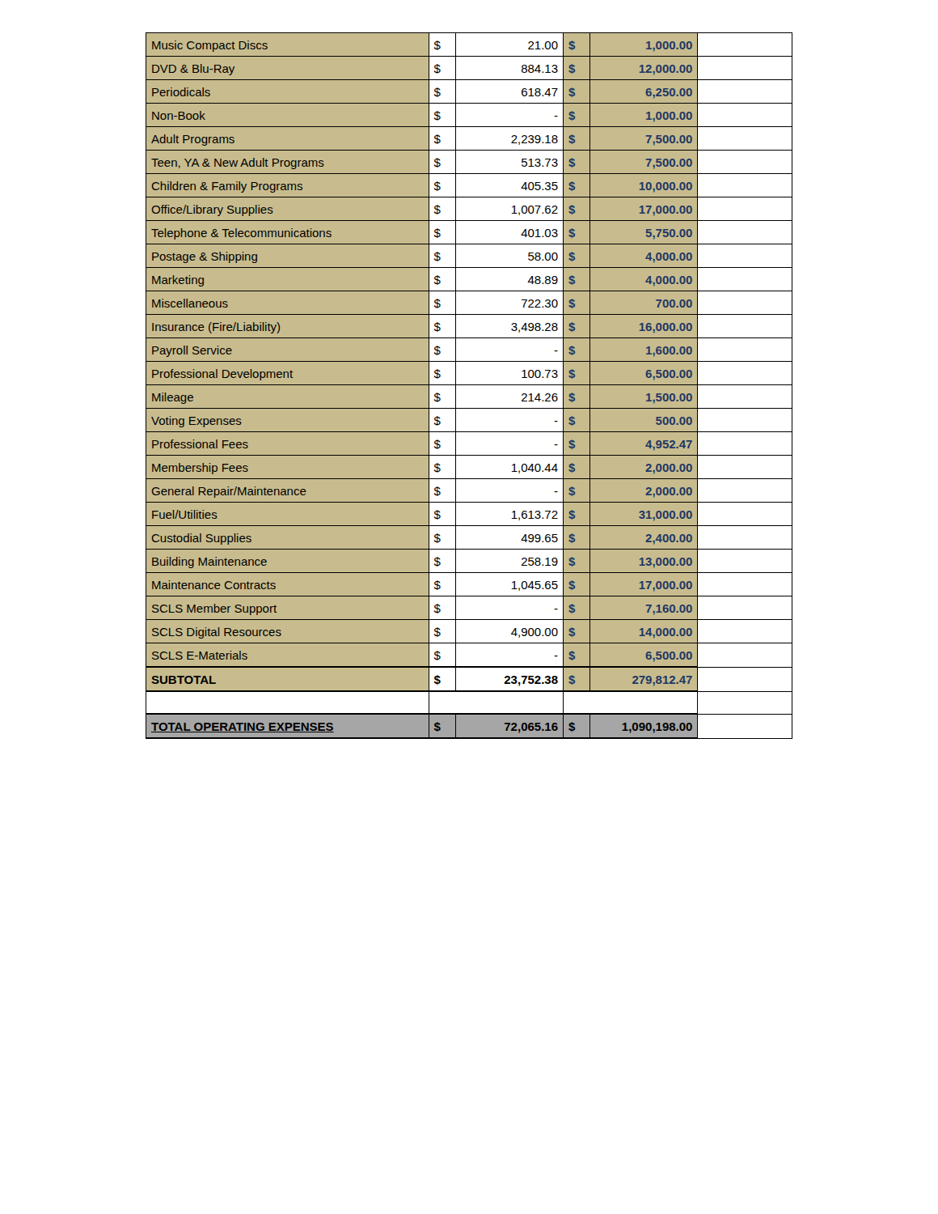| Music Compact Discs | $ | 21.00 | $ | 1,000.00 | |
| DVD & Blu-Ray | $ | 884.13 | $ | 12,000.00 | |
| Periodicals | $ | 618.47 | $ | 6,250.00 | |
| Non-Book | $ | - | $ | 1,000.00 | |
| Adult Programs | $ | 2,239.18 | $ | 7,500.00 | |
| Teen, YA & New Adult Programs | $ | 513.73 | $ | 7,500.00 | |
| Children & Family Programs | $ | 405.35 | $ | 10,000.00 | |
| Office/Library Supplies | $ | 1,007.62 | $ | 17,000.00 | |
| Telephone & Telecommunications | $ | 401.03 | $ | 5,750.00 | |
| Postage & Shipping | $ | 58.00 | $ | 4,000.00 | |
| Marketing | $ | 48.89 | $ | 4,000.00 | |
| Miscellaneous | $ | 722.30 | $ | 700.00 | |
| Insurance (Fire/Liability) | $ | 3,498.28 | $ | 16,000.00 | |
| Payroll Service | $ | - | $ | 1,600.00 | |
| Professional Development | $ | 100.73 | $ | 6,500.00 | |
| Mileage | $ | 214.26 | $ | 1,500.00 | |
| Voting Expenses | $ | - | $ | 500.00 | |
| Professional Fees | $ | - | $ | 4,952.47 | |
| Membership Fees | $ | 1,040.44 | $ | 2,000.00 | |
| General Repair/Maintenance | $ | - | $ | 2,000.00 | |
| Fuel/Utilities | $ | 1,613.72 | $ | 31,000.00 | |
| Custodial Supplies | $ | 499.65 | $ | 2,400.00 | |
| Building Maintenance | $ | 258.19 | $ | 13,000.00 | |
| Maintenance Contracts | $ | 1,045.65 | $ | 17,000.00 | |
| SCLS Member Support | $ | - | $ | 7,160.00 | |
| SCLS Digital Resources | $ | 4,900.00 | $ | 14,000.00 | |
| SCLS E-Materials | $ | - | $ | 6,500.00 | |
| SUBTOTAL | $ | 23,752.38 | $ | 279,812.47 | |
| TOTAL OPERATING EXPENSES | $ | 72,065.16 | $ | 1,090,198.00 | |